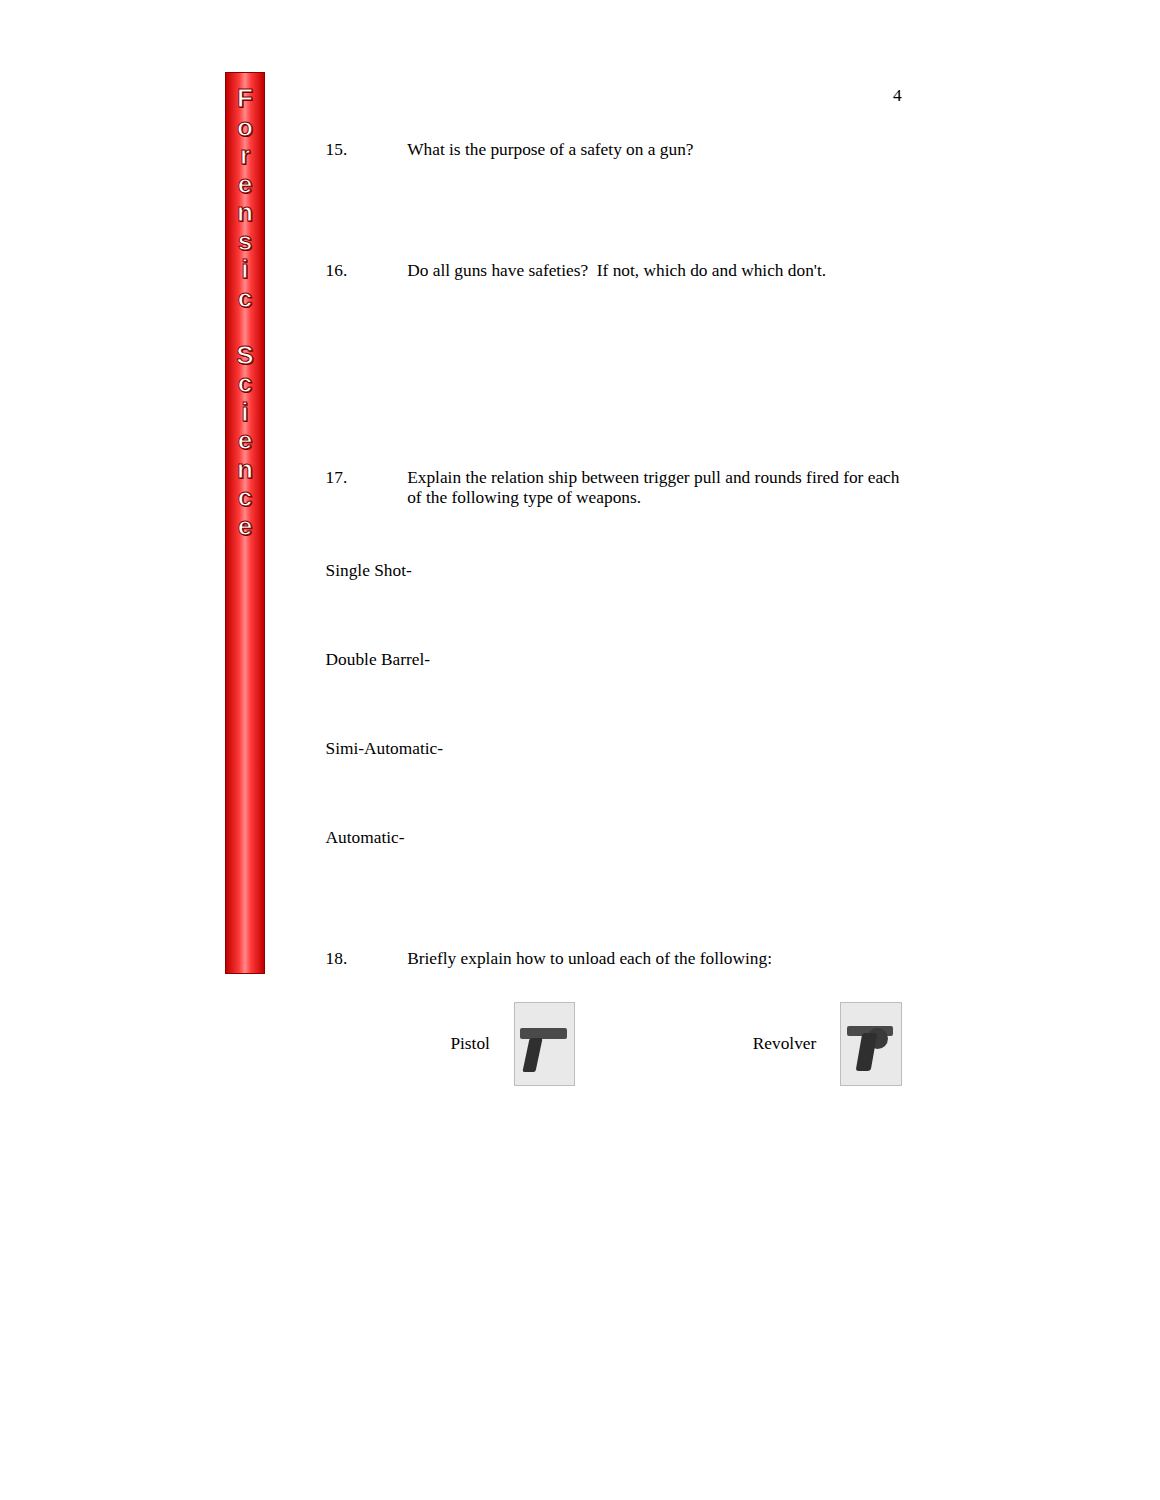Forensic Science
4
15. What is the purpose of a safety on a gun?
16. Do all guns have safeties? If not, which do and which don't.
17. Explain the relation ship between trigger pull and rounds fired for each of the following type of weapons.
Single Shot-
Double Barrel-
Simi-Automatic-
Automatic-
18. Briefly explain how to unload each of the following:
Pistol
Revolver